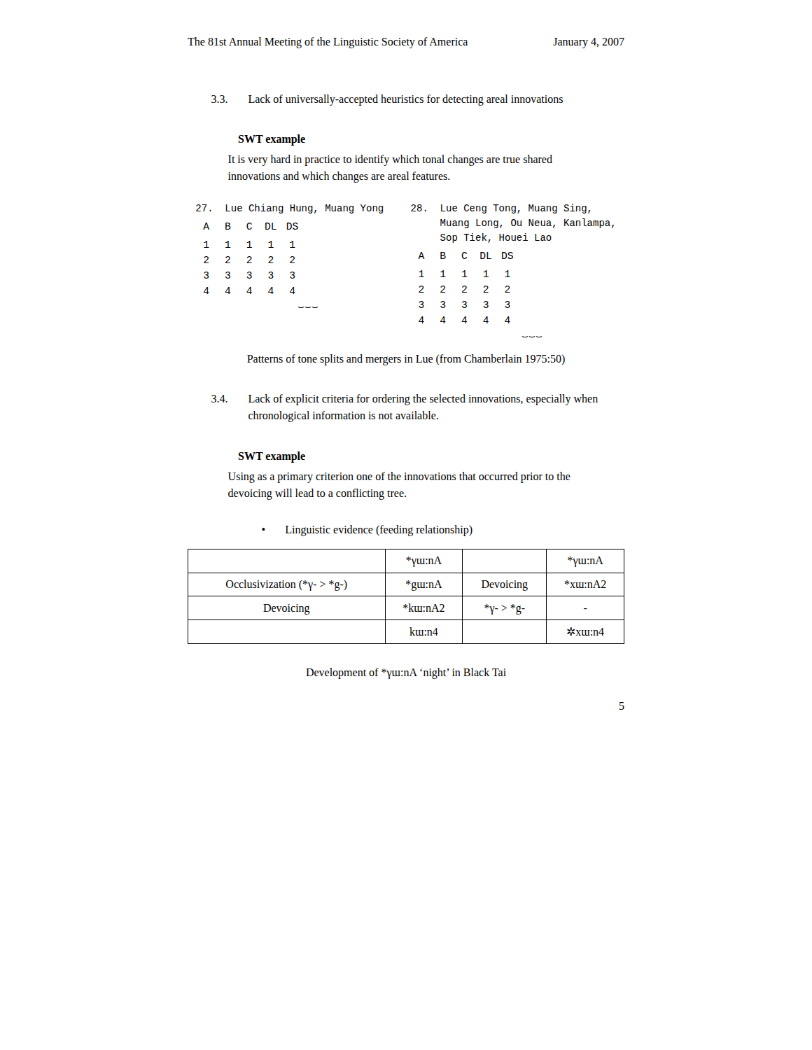The 81st Annual Meeting of the Linguistic Society of America
January 4, 2007
3.3.
Lack of universally-accepted heuristics for detecting areal innovations
SWT example
It is very hard in practice to identify which tonal changes are true shared innovations and which changes are areal features.
27. Lue Chiang Hung, Muang Yong
| A | B | C | DL | DS |
| 1 | 1 | 1 | 1 | 1 |
| 2 | 2 | 2 | 2 | 2 |
| 3 | 3 | 3 | 3 | 3 |
| 4 | 4 | 4 | 4 | 4 |
⌣⌣⌣
28. Lue Ceng Tong, Muang Sing, Muang Long, Ou Neua, Kanlampa, Sop Tiek, Houei Lao
| A | B | C | DL | DS |
| 1 | 1 | 1 | 1 | 1 |
| 2 | 2 | 2 | 2 | 2 |
| 3 | 3 | 3 | 3 | 3 |
| 4 | 4 | 4 | 4 | 4 |
⌣⌣⌣
Patterns of tone splits and mergers in Lue (from Chamberlain 1975:50)
3.4.
Lack of explicit criteria for ordering the selected innovations, especially when chronological information is not available.
SWT example
Using as a primary criterion one of the innovations that occurred prior to the devoicing will lead to a conflicting tree.
•
Linguistic evidence (feeding relationship)
| | *γɯ:nA | | *γɯ:nA |
| Occlusivization (*γ- > *g-) | *gɯ:nA | Devoicing | *xɯ:nA2 |
| Devoicing | *kɯ:nA2 | *γ- > *g- | - |
| | kɯ:n4 | | ✲ xɯ:n4 |
Development of *γɯ:nA ‘night’ in Black Tai
5